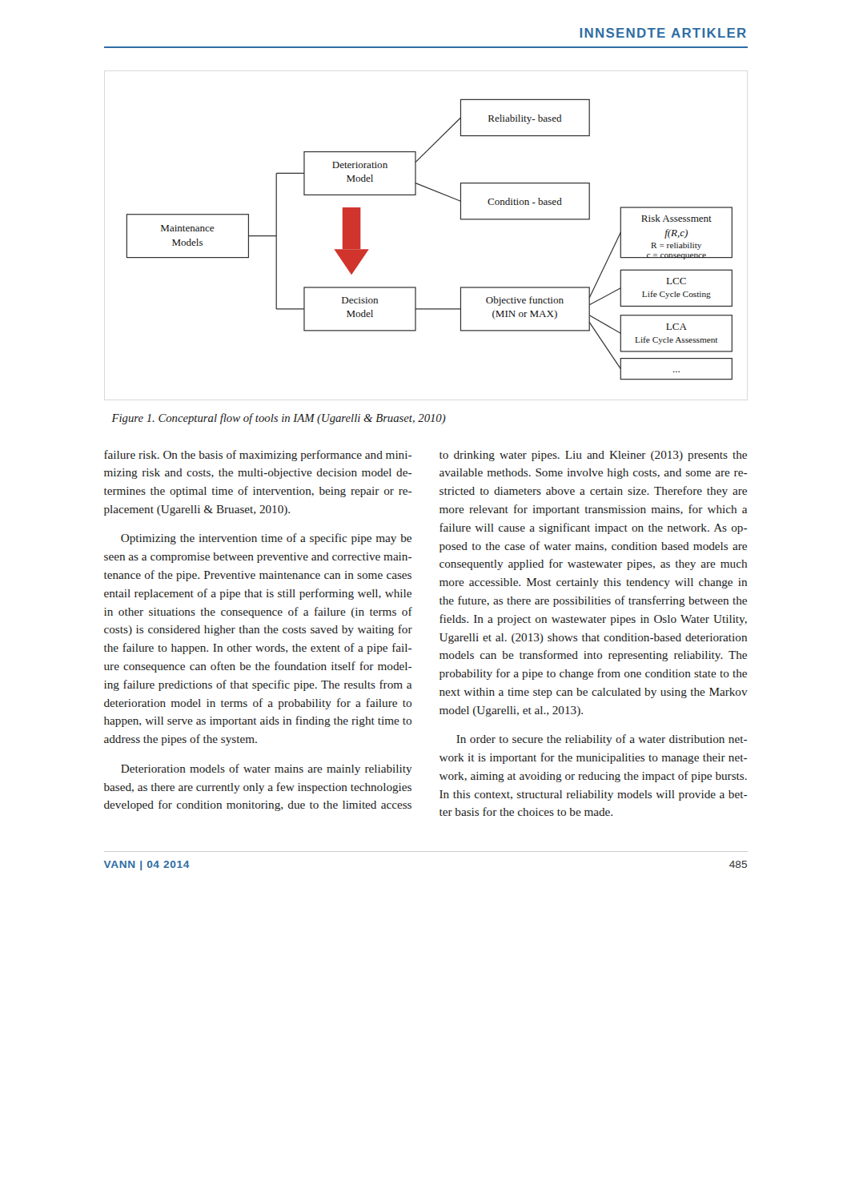Innsendte artikler
Conceptual flow of tools in Infrastructure Asset Management Maintenance Models branch into Deterioration Model and Decision Model. Deterioration Model leads to Reliability-based and Condition-based approaches. Decision Model leads to an Objective function (MIN or MAX), which leads to Risk Assessment f(R,c) where R is reliability and c is consequence, Life Cycle Costing (LCC), Life Cycle Assessment (LCA), and further options. Maintenance Models Deterioration Model Decision Model Reliability- based Condition - based Objective function (MIN or MAX) Risk Assessment f(R,c) R = reliability c = consequence LCC Life Cycle Costing LCA Life Cycle Assessment ...
Figure 1. Conceptural flow of tools in IAM (Ugarelli & Bruaset, 2010)
failure risk. On the basis of maximizing performance and minimizing risk and costs, the multi-objective decision model determines the optimal time of intervention, being repair or replacement (Ugarelli & Bruaset, 2010).
Optimizing the intervention time of a specific pipe may be seen as a compromise between preventive and corrective maintenance of the pipe. Preventive maintenance can in some cases entail replacement of a pipe that is still performing well, while in other situations the consequence of a failure (in terms of costs) is considered higher than the costs saved by waiting for the failure to happen. In other words, the extent of a pipe failure consequence can often be the foundation itself for modeling failure predictions of that specific pipe. The results from a deterioration model in terms of a probability for a failure to happen, will serve as important aids in finding the right time to address the pipes of the system.
Deterioration models of water mains are mainly reliability based, as there are currently only a few inspection technologies developed for condition monitoring, due to the limited access to drinking water pipes. Liu and Kleiner (2013) presents the available methods. Some involve high costs, and some are restricted to diameters above a certain size. Therefore they are more relevant for important transmission mains, for which a failure will cause a significant impact on the network. As opposed to the case of water mains, condition based models are consequently applied for wastewater pipes, as they are much more accessible. Most certainly this tendency will change in the future, as there are possibilities of transferring between the fields. In a project on wastewater pipes in Oslo Water Utility, Ugarelli et al. (2013) shows that condition-based deterioration models can be transformed into representing reliability. The probability for a pipe to change from one condition state to the next within a time step can be calculated by using the Markov model (Ugarelli, et al., 2013).
In order to secure the reliability of a water distribution network it is important for the municipalities to manage their network, aiming at avoiding or reducing the impact of pipe bursts. In this context, structural reliability models will provide a better basis for the choices to be made.
VANN | 04 2014 485